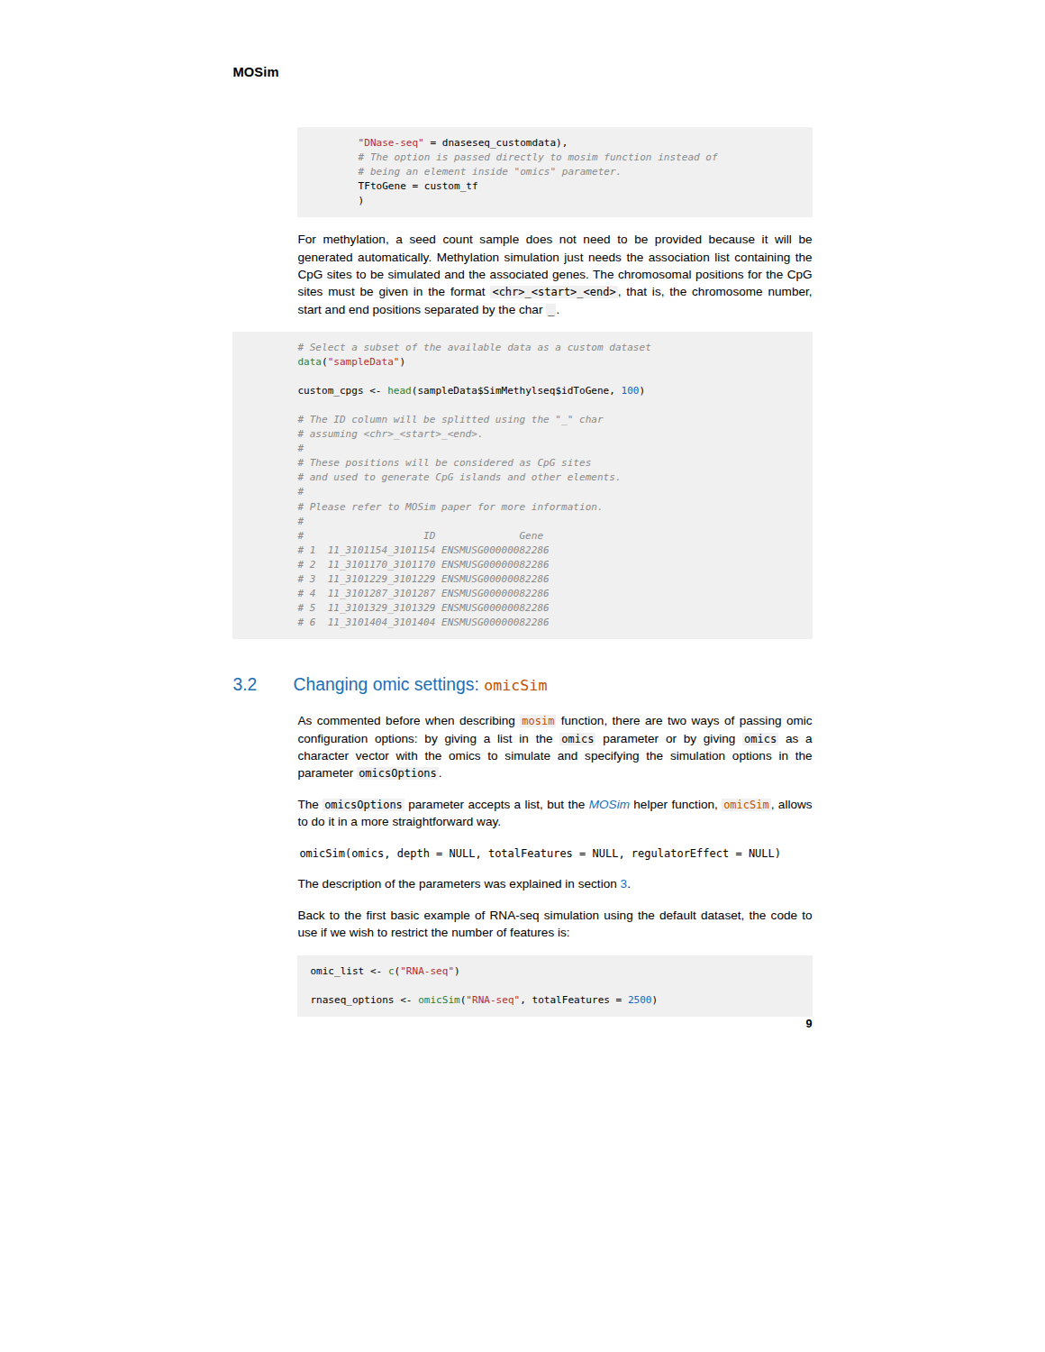MOSim
        "DNase-seq" = dnaseseq_customdata),
        # The option is passed directly to mosim function instead of
        # being an element inside "omics" parameter.
        TFtoGene = custom_tf
        )
For methylation, a seed count sample does not need to be provided because it will be generated automatically. Methylation simulation just needs the association list containing the CpG sites to be simulated and the associated genes. The chromosomal positions for the CpG sites must be given in the format <chr>_<start>_<end>, that is, the chromosome number, start and end positions separated by the char _.
# Select a subset of the available data as a custom dataset
data("sampleData")

custom_cpgs <- head(sampleData$SimMethylseq$idToGene, 100)

# The ID column will be splitted using the "_" char
# assuming <chr>_<start>_<end>.
#
# These positions will be considered as CpG sites
# and used to generate CpG islands and other elements.
#
# Please refer to MOSim paper for more information.
#
#                    ID              Gene
# 1  11_3101154_3101154 ENSMUSG00000082286
# 2  11_3101170_3101170 ENSMUSG00000082286
# 3  11_3101229_3101229 ENSMUSG00000082286
# 4  11_3101287_3101287 ENSMUSG00000082286
# 5  11_3101329_3101329 ENSMUSG00000082286
# 6  11_3101404_3101404 ENSMUSG00000082286
3.2 Changing omic settings: omicSim
As commented before when describing mosim function, there are two ways of passing omic configuration options: by giving a list in the omics parameter or by giving omics as a character vector with the omics to simulate and specifying the simulation options in the parameter omicsOptions.
The omicsOptions parameter accepts a list, but the MOSim helper function, omicSim, allows to do it in a more straightforward way.
omicSim(omics, depth = NULL, totalFeatures = NULL, regulatorEffect = NULL)
The description of the parameters was explained in section 3.
Back to the first basic example of RNA-seq simulation using the default dataset, the code to use if we wish to restrict the number of features is:
omic_list <- c("RNA-seq")

rnaseq_options <- omicSim("RNA-seq", totalFeatures = 2500)
9